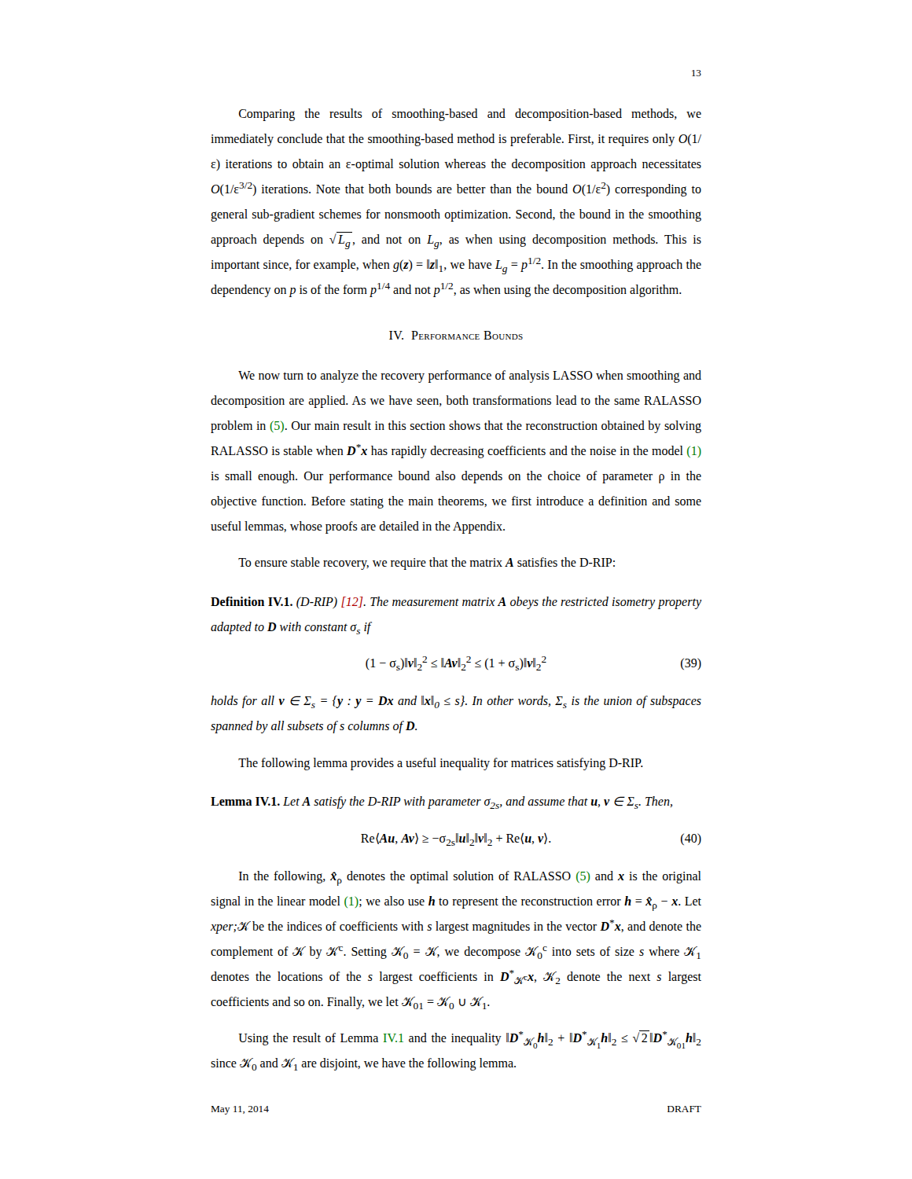13
Comparing the results of smoothing-based and decomposition-based methods, we immediately conclude that the smoothing-based method is preferable. First, it requires only O(1/ε) iterations to obtain an ε-optimal solution whereas the decomposition approach necessitates O(1/ε3/2) iterations. Note that both bounds are better than the bound O(1/ε2) corresponding to general sub-gradient schemes for nonsmooth optimization. Second, the bound in the smoothing approach depends on √Lg, and not on Lg, as when using decomposition methods. This is important since, for example, when g(z) = ‖z‖1, we have Lg = p1/2. In the smoothing approach the dependency on p is of the form p1/4 and not p1/2, as when using the decomposition algorithm.
IV. Performance Bounds
We now turn to analyze the recovery performance of analysis LASSO when smoothing and decomposition are applied. As we have seen, both transformations lead to the same RALASSO problem in (5). Our main result in this section shows that the reconstruction obtained by solving RALASSO is stable when D*x has rapidly decreasing coefficients and the noise in the model (1) is small enough. Our performance bound also depends on the choice of parameter ρ in the objective function. Before stating the main theorems, we first introduce a definition and some useful lemmas, whose proofs are detailed in the Appendix.
To ensure stable recovery, we require that the matrix A satisfies the D-RIP:
Definition IV.1. (D-RIP) [12]. The measurement matrix A obeys the restricted isometry property adapted to D with constant σs if
(1 − σs)‖v‖22 ≤ ‖Av‖22 ≤ (1 + σs)‖v‖22 (39)
holds for all v ∈ Σs = {y : y = Dx and ‖x‖0 ≤ s}. In other words, Σs is the union of subspaces spanned by all subsets of s columns of D.
The following lemma provides a useful inequality for matrices satisfying D-RIP.
Lemma IV.1. Let A satisfy the D-RIP with parameter σ2s, and assume that u, v ∈ Σs. Then,
Re⟨Au, Av⟩ ≥ −σ2s‖u‖2‖v‖2 + Re⟨u, v⟩. (40)
In the following, x̂ρ denotes the optimal solution of RALASSO (5) and x is the original signal in the linear model (1); we also use h to represent the reconstruction error h = x̂ρ − x. Let xper; 𝒦 be the indices of coefficients with s largest magnitudes in the vector D*x, and denote the complement of 𝒦 by 𝒦c. Setting 𝒦0 = 𝒦, we decompose 𝒦0c into sets of size s where 𝒦1 denotes the locations of the s largest coefficients in D*𝒦cx, 𝒦2 denote the next s largest coefficients and so on. Finally, we let 𝒦01 = 𝒦0 ∪ 𝒦1.
Using the result of Lemma IV.1 and the inequality ‖D*𝒦0h‖2 + ‖D*𝒦1h‖2 ≤ √2‖D*𝒦01h‖2 since 𝒦0 and 𝒦1 are disjoint, we have the following lemma.
May 11, 2014 DRAFT